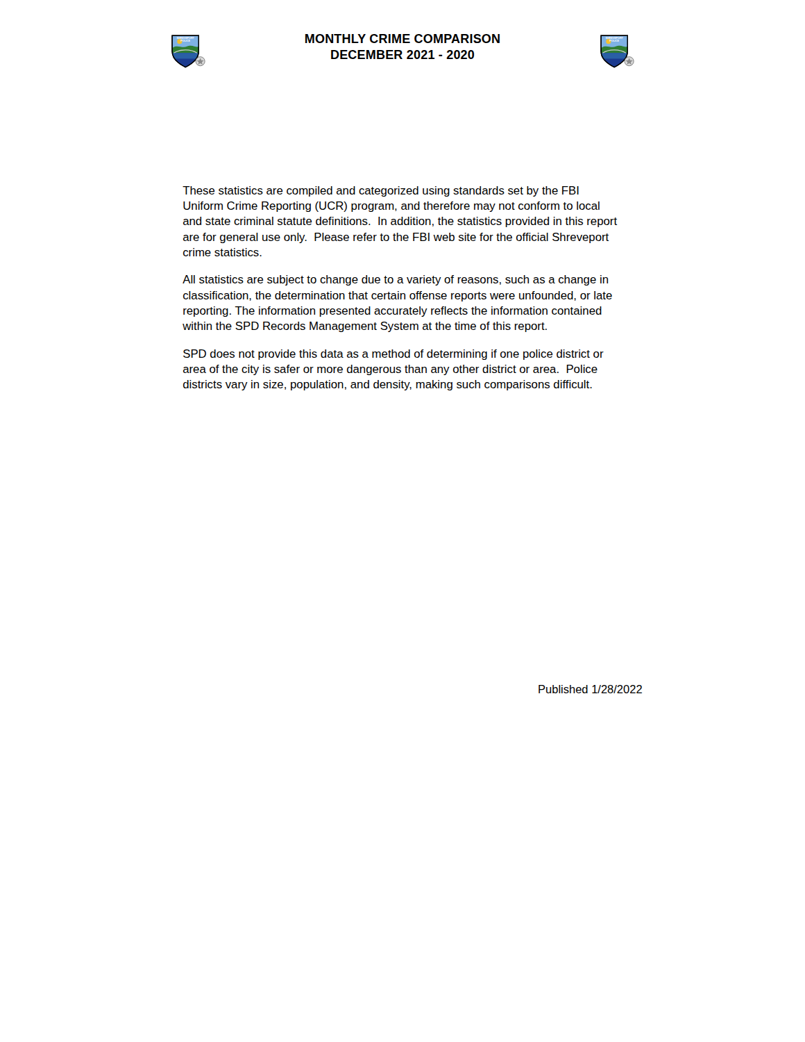SHREVEPORT POLICE
MONTHLY CRIME COMPARISON
DECEMBER 2021 - 2020
SHREVEPORT POLICE
These statistics are compiled and categorized using standards set by the FBI Uniform Crime Reporting (UCR) program, and therefore may not conform to local and state criminal statute definitions. In addition, the statistics provided in this report are for general use only. Please refer to the FBI web site for the official Shreveport crime statistics.
All statistics are subject to change due to a variety of reasons, such as a change in classification, the determination that certain offense reports were unfounded, or late reporting. The information presented accurately reflects the information contained within the SPD Records Management System at the time of this report.
SPD does not provide this data as a method of determining if one police district or area of the city is safer or more dangerous than any other district or area. Police districts vary in size, population, and density, making such comparisons difficult.
Published 1/28/2022